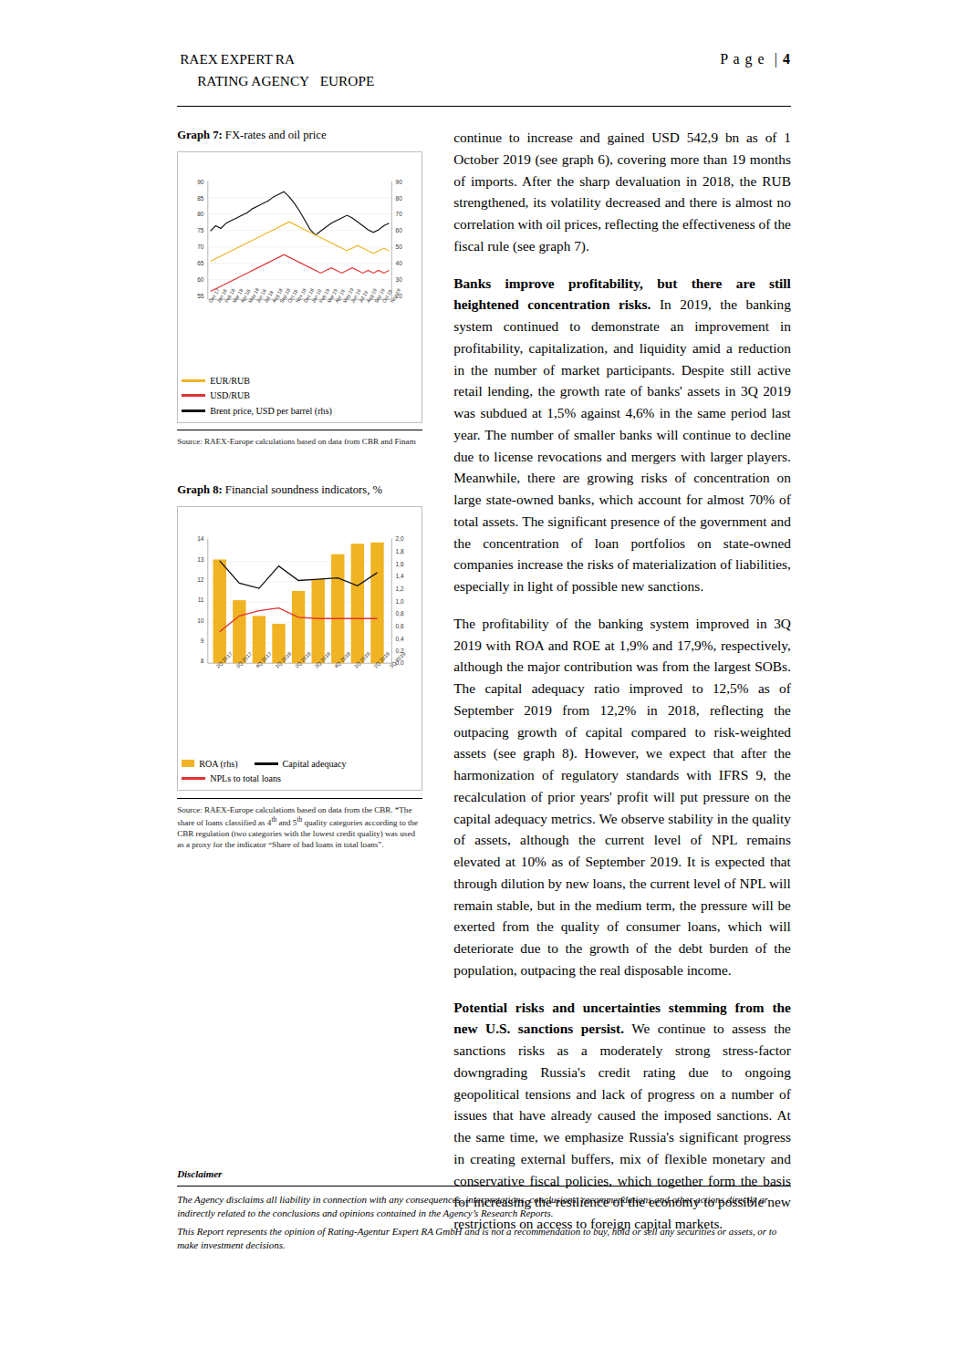RAEX EXPERT RA
RATING AGENCY EUROPE
P a g e | 4
Graph 7: FX-rates and oil price
90 85 80 75 70 65 60 55 90 80 70 60 50 40 30 20 Dec 17 Jan 18 Feb 18 Mar 18 Apr 18 May 18 Jun 18 Jul 18 Aug 18 Sep 18 Oct 18 Nov 18 Dec 18 Jan 19 Feb 19 Mar 19 Apr 19 May 19 Jun 19 Jul 19 Aug 19 Sep 19 Oct 19 Nov 19
EUR/RUB
USD/RUB
Brent price, USD per barrel (rhs)
Source: RAEX-Europe calculations based on data from CBR and Finam
Graph 8: Financial soundness indicators, %
14 13 12 11 10 9 8 2,0 1,8 1,6 1,4 1,2 1,0 0,8 0,6 0,4 0,2 0,0 2Q 2017 3Q 2017 4Q 2017 1Q 2018 2Q 2018 3Q 2018 4Q 2018 1Q 2019 2Q 2019 3Q 2019
ROA (rhs) Capital adequacy
NPLs to total loans
Source: RAEX-Europe calculations based on data from the CBR. *The share of loans classified as 4th and 5th quality categories according to the CBR regulation (two categories with the lowest credit quality) was used as a proxy for the indicator “Share of bad loans in total loans”.
continue to increase and gained USD 542,9 bn as of 1 October 2019 (see graph 6), covering more than 19 months of imports. After the sharp devaluation in 2018, the RUB strengthened, its volatility decreased and there is almost no correlation with oil prices, reflecting the effectiveness of the fiscal rule (see graph 7).
Banks improve profitability, but there are still heightened concentration risks. In 2019, the banking system continued to demonstrate an improvement in profitability, capitalization, and liquidity amid a reduction in the number of market participants. Despite still active retail lending, the growth rate of banks' assets in 3Q 2019 was subdued at 1,5% against 4,6% in the same period last year. The number of smaller banks will continue to decline due to license revocations and mergers with larger players. Meanwhile, there are growing risks of concentration on large state-owned banks, which account for almost 70% of total assets. The significant presence of the government and the concentration of loan portfolios on state-owned companies increase the risks of materialization of liabilities, especially in light of possible new sanctions.
The profitability of the banking system improved in 3Q 2019 with ROA and ROE at 1,9% and 17,9%, respectively, although the major contribution was from the largest SOBs. The capital adequacy ratio improved to 12,5% as of September 2019 from 12,2% in 2018, reflecting the outpacing growth of capital compared to risk-weighted assets (see graph 8). However, we expect that after the harmonization of regulatory standards with IFRS 9, the recalculation of prior years' profit will put pressure on the capital adequacy metrics. We observe stability in the quality of assets, although the current level of NPL remains elevated at 10% as of September 2019. It is expected that through dilution by new loans, the current level of NPL will remain stable, but in the medium term, the pressure will be exerted from the quality of consumer loans, which will deteriorate due to the growth of the debt burden of the population, outpacing the real disposable income.
Potential risks and uncertainties stemming from the new U.S. sanctions persist. We continue to assess the sanctions risks as a moderately strong stress-factor downgrading Russia's credit rating due to ongoing geopolitical tensions and lack of progress on a number of issues that have already caused the imposed sanctions. At the same time, we emphasize Russia's significant progress in creating external buffers, mix of flexible monetary and conservative fiscal policies, which together form the basis for increasing the resilience of the economy to possible new restrictions on access to foreign capital markets.
Disclaimer
The Agency disclaims all liability in connection with any consequences, interpretations, conclusions, recommendations and other actions directly or indirectly related to the conclusions and opinions contained in the Agency’s Research Reports.
This Report represents the opinion of Rating-Agentur Expert RA GmbH and is not a recommendation to buy, hold or sell any securities or assets, or to make investment decisions.